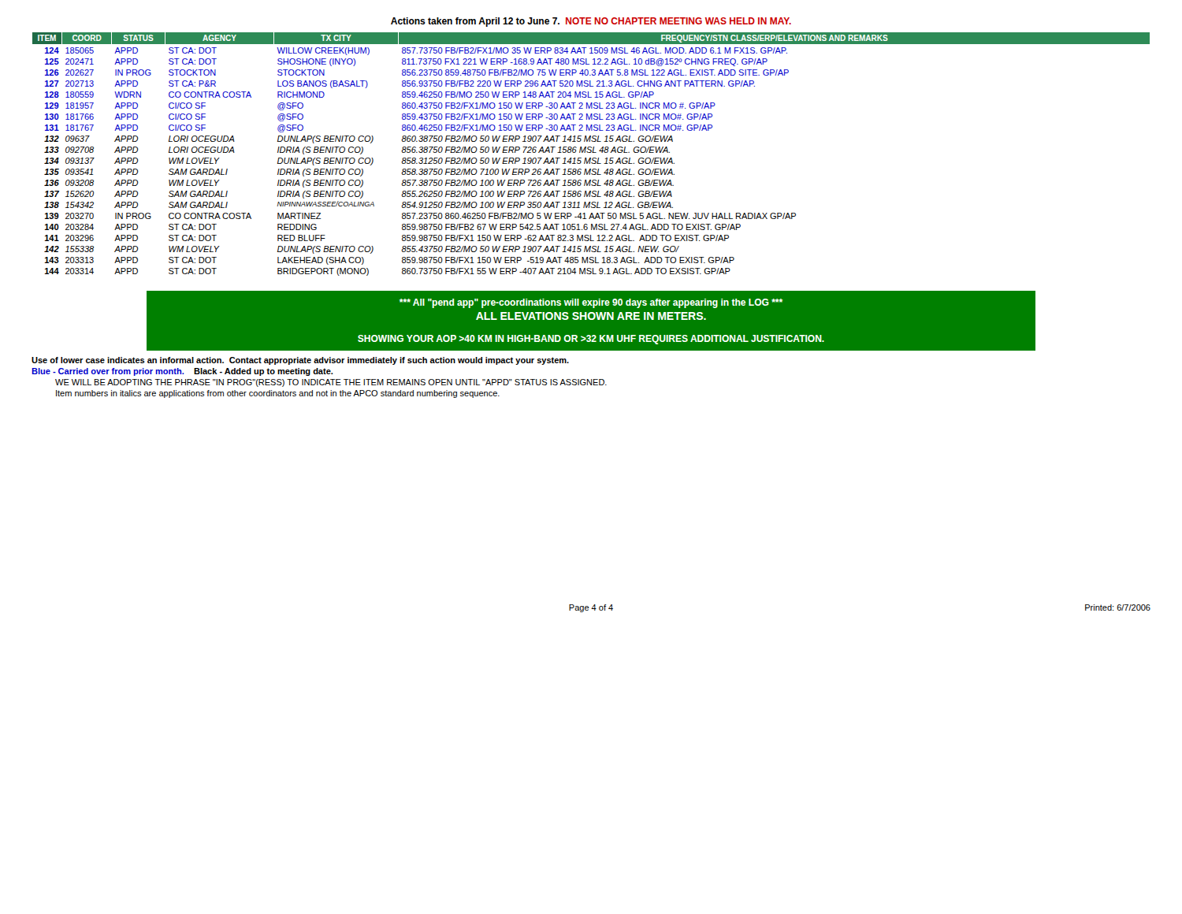Actions taken from April 12 to June 7. NOTE NO CHAPTER MEETING WAS HELD IN MAY.
| ITEM | COORD | STATUS | AGENCY | TX CITY | FREQUENCY/STN CLASS/ERP/ELEVATIONS AND REMARKS |
| --- | --- | --- | --- | --- | --- |
| 124 | 185065 | APPD | ST CA: DOT | WILLOW CREEK(HUM) | 857.73750 FB/FB2/FX1/MO 35 W ERP 834 AAT 1509 MSL 46 AGL. MOD. ADD 6.1 M FX1S. GP/AP. |
| 125 | 202471 | APPD | ST CA: DOT | SHOSHONE (INYO) | 811.73750 FX1 221 W ERP -168.9 AAT 480 MSL 12.2 AGL. 10 dB@152º CHNG FREQ. GP/AP |
| 126 | 202627 | IN PROG | STOCKTON | STOCKTON | 856.23750 859.48750 FB/FB2/MO 75 W ERP 40.3 AAT 5.8 MSL 122 AGL. EXIST. ADD SITE. GP/AP |
| 127 | 202713 | APPD | ST CA: P&R | LOS BANOS (BASALT) | 856.93750 FB/FB2 220 W ERP 296 AAT 520 MSL 21.3 AGL. CHNG ANT PATTERN. GP/AP. |
| 128 | 180559 | WDRN | CO CONTRA COSTA | RICHMOND | 859.46250 FB/MO 250 W ERP 148 AAT 204 MSL 15 AGL. GP/AP |
| 129 | 181957 | APPD | CI/CO SF | @SFO | 860.43750 FB2/FX1/MO 150 W ERP -30 AAT 2 MSL 23 AGL. INCR MO #. GP/AP |
| 130 | 181766 | APPD | CI/CO SF | @SFO | 859.43750 FB2/FX1/MO 150 W ERP -30 AAT 2 MSL 23 AGL. INCR MO#. GP/AP |
| 131 | 181767 | APPD | CI/CO SF | @SFO | 860.46250 FB2/FX1/MO 150 W ERP -30 AAT 2 MSL 23 AGL. INCR MO#. GP/AP |
| 132 | 09637 | APPD | LORI OCEGUDA | DUNLAP(S BENITO CO) | 860.38750 FB2/MO 50 W ERP 1907 AAT 1415 MSL 15 AGL. GO/EWA |
| 133 | 092708 | APPD | LORI OCEGUDA | IDRIA (S BENITO CO) | 856.38750 FB2/MO 50 W ERP 726 AAT 1586 MSL 48 AGL. GO/EWA. |
| 134 | 093137 | APPD | WM LOVELY | DUNLAP(S BENITO CO) | 858.31250 FB2/MO 50 W ERP 1907 AAT 1415 MSL 15 AGL. GO/EWA. |
| 135 | 093541 | APPD | SAM GARDALI | IDRIA (S BENITO CO) | 858.38750 FB2/MO 7100 W ERP 26 AAT 1586 MSL 48 AGL. GO/EWA. |
| 136 | 093208 | APPD | WM LOVELY | IDRIA (S BENITO CO) | 857.38750 FB2/MO 100 W ERP 726 AAT 1586 MSL 48 AGL. GB/EWA. |
| 137 | 152620 | APPD | SAM GARDALI | IDRIA (S BENITO CO) | 855.26250 FB2/MO 100 W ERP 726 AAT 1586 MSL 48 AGL. GB/EWA |
| 138 | 154342 | APPD | SAM GARDALI | NIPINNAWASSEE/COALINGA | 854.91250 FB2/MO 100 W ERP 350 AAT 1311 MSL 12 AGL. GB/EWA. |
| 139 | 203270 | IN PROG | CO CONTRA COSTA | MARTINEZ | 857.23750 860.46250 FB/FB2/MO 5 W ERP -41 AAT 50 MSL 5 AGL. NEW. JUV HALL RADIAX GP/AP |
| 140 | 203284 | APPD | ST CA: DOT | REDDING | 859.98750 FB/FB2 67 W ERP 542.5 AAT 1051.6 MSL 27.4 AGL. ADD TO EXIST. GP/AP |
| 141 | 203296 | APPD | ST CA: DOT | RED BLUFF | 859.98750 FB/FX1 150 W ERP -62 AAT 82.3 MSL 12.2 AGL. ADD TO EXIST. GP/AP |
| 142 | 155338 | APPD | WM LOVELY | DUNLAP(S BENITO CO) | 855.43750 FB2/MO 50 W ERP 1907 AAT 1415 MSL 15 AGL. NEW. GO/ |
| 143 | 203313 | APPD | ST CA: DOT | LAKEHEAD (SHA CO) | 859.98750 FB/FX1 150 W ERP -519 AAT 485 MSL 18.3 AGL. ADD TO EXIST. GP/AP |
| 144 | 203314 | APPD | ST CA: DOT | BRIDGEPORT (MONO) | 860.73750 FB/FX1 55 W ERP -407 AAT 2104 MSL 9.1 AGL. ADD TO EXSIST. GP/AP |
*** All "pend app" pre-coordinations will expire 90 days after appearing in the LOG ***
ALL ELEVATIONS SHOWN ARE IN METERS.
SHOWING YOUR AOP >40 KM IN HIGH-BAND OR >32 KM UHF REQUIRES ADDITIONAL JUSTIFICATION.
Use of lower case indicates an informal action. Contact appropriate advisor immediately if such action would impact your system.
Blue - Carried over from prior month. Black - Added up to meeting date.
WE WILL BE ADOPTING THE PHRASE "IN PROG"(RESS) TO INDICATE THE ITEM REMAINS OPEN UNTIL "APPD" STATUS IS ASSIGNED.
Item numbers in italics are applications from other coordinators and not in the APCO standard numbering sequence.
Page 4 of 4
Printed: 6/7/2006